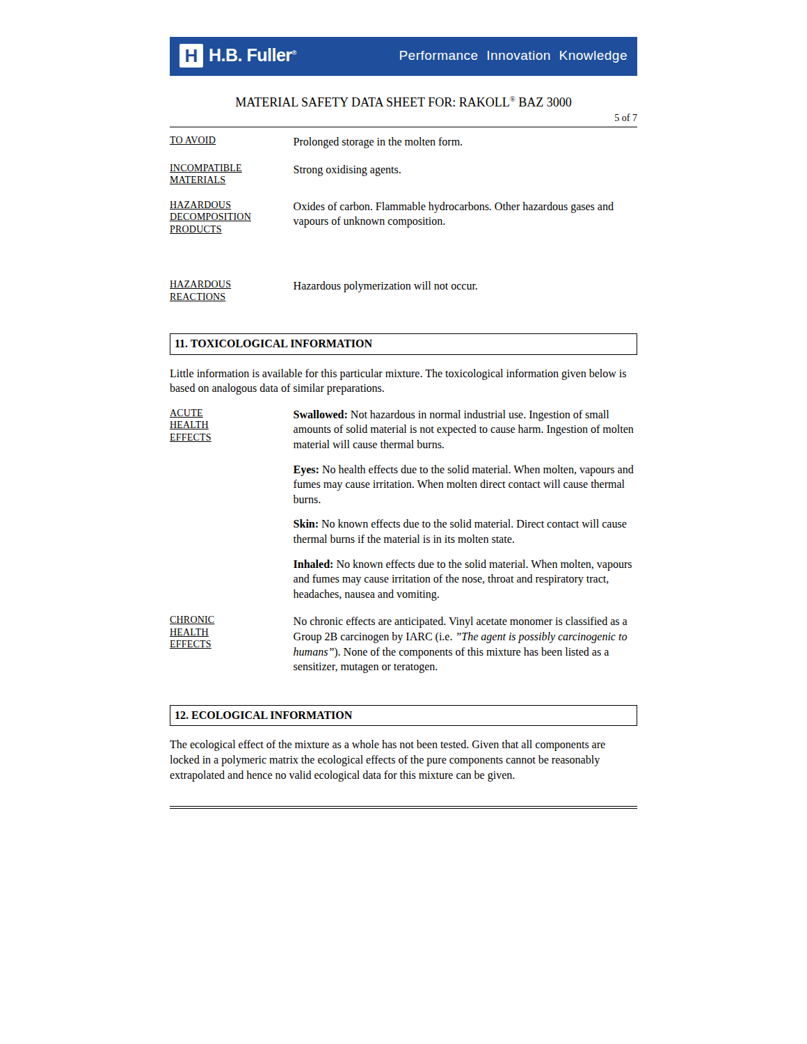H
H.B. Fuller®
Performance Innovation Knowledge
MATERIAL SAFETY DATA SHEET FOR: RAKOLL® BAZ 3000
5 of 7
| TO AVOID | Prolonged storage in the molten form. |
| INCOMPATIBLE MATERIALS | Strong oxidising agents. |
| HAZARDOUS DECOMPOSITION PRODUCTS | Oxides of carbon. Flammable hydrocarbons. Other hazardous gases and vapours of unknown composition. |
| HAZARDOUS REACTIONS | Hazardous polymerization will not occur. |
11. TOXICOLOGICAL INFORMATION
Little information is available for this particular mixture. The toxicological information given below is based on analogous data of similar preparations.
| ACUTE HEALTH EFFECTS | Swallowed: Not hazardous in normal industrial use. Ingestion of small amounts of solid material is not expected to cause harm. Ingestion of molten material will cause thermal burns. Eyes: No health effects due to the solid material. When molten, vapours and fumes may cause irritation. When molten direct contact will cause thermal burns. Skin: No known effects due to the solid material. Direct contact will cause thermal burns if the material is in its molten state. Inhaled: No known effects due to the solid material. When molten, vapours and fumes may cause irritation of the nose, throat and respiratory tract, headaches, nausea and vomiting. |
| CHRONIC HEALTH EFFECTS | No chronic effects are anticipated. Vinyl acetate monomer is classified as a Group 2B carcinogen by IARC (i.e. ”The agent is possibly carcinogenic to humans” ). None of the components of this mixture has been listed as a sensitizer, mutagen or teratogen. |
12. ECOLOGICAL INFORMATION
The ecological effect of the mixture as a whole has not been tested. Given that all components are locked in a polymeric matrix the ecological effects of the pure components cannot be reasonably extrapolated and hence no valid ecological data for this mixture can be given.